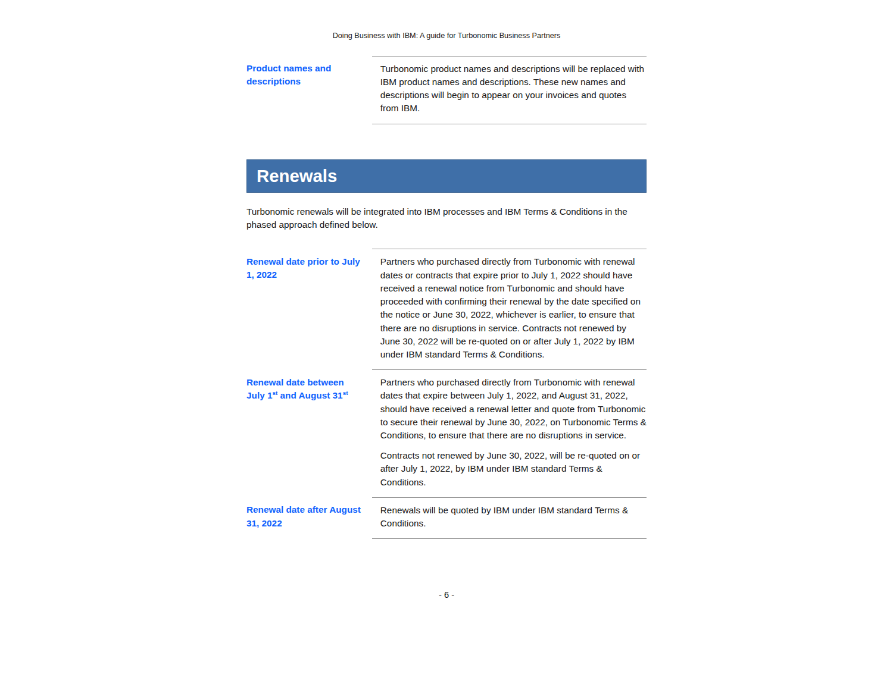Doing Business with IBM: A guide for Turbonomic Business Partners
| Product names and descriptions | Turbonomic product names and descriptions will be replaced with IBM product names and descriptions. These new names and descriptions will begin to appear on your invoices and quotes from IBM. |
Renewals
Turbonomic renewals will be integrated into IBM processes and IBM Terms & Conditions in the phased approach defined below.
| Renewal date prior to July 1, 2022 | Partners who purchased directly from Turbonomic with renewal dates or contracts that expire prior to July 1, 2022 should have received a renewal notice from Turbonomic and should have proceeded with confirming their renewal by the date specified on the notice or June 30, 2022, whichever is earlier, to ensure that there are no disruptions in service. Contracts not renewed by June 30, 2022 will be re-quoted on or after July 1, 2022 by IBM under IBM standard Terms & Conditions. |
| Renewal date between July 1 st and August 31 st | Partners who purchased directly from Turbonomic with renewal dates that expire between July 1, 2022, and August 31, 2022, should have received a renewal letter and quote from Turbonomic to secure their renewal by June 30, 2022, on Turbonomic Terms & Conditions, to ensure that there are no disruptions in service. Contracts not renewed by June 30, 2022, will be re-quoted on or after July 1, 2022, by IBM under IBM standard Terms & Conditions. |
| Renewal date after August 31, 2022 | Renewals will be quoted by IBM under IBM standard Terms & Conditions. |
- 6 -